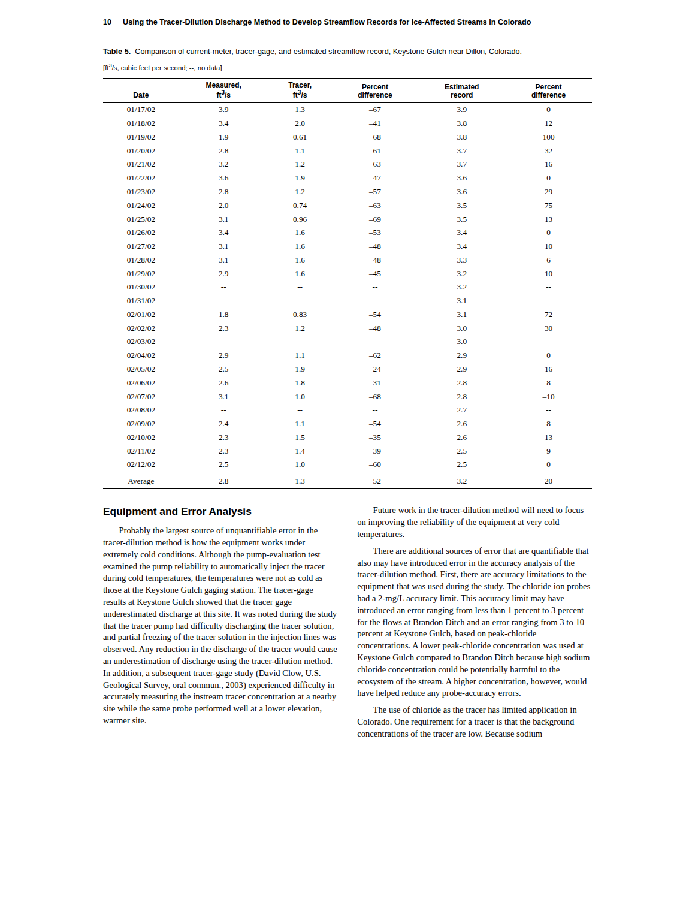10 Using the Tracer-Dilution Discharge Method to Develop Streamflow Records for Ice-Affected Streams in Colorado
Table 5. Comparison of current-meter, tracer-gage, and estimated streamflow record, Keystone Gulch near Dillon, Colorado.
[ft3/s, cubic feet per second; --, no data]
| Date | Measured, ft 3 /s | Tracer, ft 3 /s | Percent difference | Estimated record | Percent difference |
| --- | --- | --- | --- | --- | --- |
| 01/17/02 | 3.9 | 1.3 | –67 | 3.9 | 0 |
| 01/18/02 | 3.4 | 2.0 | –41 | 3.8 | 12 |
| 01/19/02 | 1.9 | 0.61 | –68 | 3.8 | 100 |
| 01/20/02 | 2.8 | 1.1 | –61 | 3.7 | 32 |
| 01/21/02 | 3.2 | 1.2 | –63 | 3.7 | 16 |
| 01/22/02 | 3.6 | 1.9 | –47 | 3.6 | 0 |
| 01/23/02 | 2.8 | 1.2 | –57 | 3.6 | 29 |
| 01/24/02 | 2.0 | 0.74 | –63 | 3.5 | 75 |
| 01/25/02 | 3.1 | 0.96 | –69 | 3.5 | 13 |
| 01/26/02 | 3.4 | 1.6 | –53 | 3.4 | 0 |
| 01/27/02 | 3.1 | 1.6 | –48 | 3.4 | 10 |
| 01/28/02 | 3.1 | 1.6 | –48 | 3.3 | 6 |
| 01/29/02 | 2.9 | 1.6 | –45 | 3.2 | 10 |
| 01/30/02 | -- | -- | -- | 3.2 | -- |
| 01/31/02 | -- | -- | -- | 3.1 | -- |
| 02/01/02 | 1.8 | 0.83 | –54 | 3.1 | 72 |
| 02/02/02 | 2.3 | 1.2 | –48 | 3.0 | 30 |
| 02/03/02 | -- | -- | -- | 3.0 | -- |
| 02/04/02 | 2.9 | 1.1 | –62 | 2.9 | 0 |
| 02/05/02 | 2.5 | 1.9 | –24 | 2.9 | 16 |
| 02/06/02 | 2.6 | 1.8 | –31 | 2.8 | 8 |
| 02/07/02 | 3.1 | 1.0 | –68 | 2.8 | –10 |
| 02/08/02 | -- | -- | -- | 2.7 | -- |
| 02/09/02 | 2.4 | 1.1 | –54 | 2.6 | 8 |
| 02/10/02 | 2.3 | 1.5 | –35 | 2.6 | 13 |
| 02/11/02 | 2.3 | 1.4 | –39 | 2.5 | 9 |
| 02/12/02 | 2.5 | 1.0 | –60 | 2.5 | 0 |
| Average | 2.8 | 1.3 | –52 | 3.2 | 20 |
Equipment and Error Analysis
Probably the largest source of unquantifiable error in the tracer-dilution method is how the equipment works under extremely cold conditions. Although the pump-evaluation test examined the pump reliability to automatically inject the tracer during cold temperatures, the temperatures were not as cold as those at the Keystone Gulch gaging station. The tracer-gage results at Keystone Gulch showed that the tracer gage underestimated discharge at this site. It was noted during the study that the tracer pump had difficulty discharging the tracer solution, and partial freezing of the tracer solution in the injection lines was observed. Any reduction in the discharge of the tracer would cause an underestimation of discharge using the tracer-dilution method. In addition, a subsequent tracer-gage study (David Clow, U.S. Geological Survey, oral commun., 2003) experienced difficulty in accurately measuring the instream tracer concentration at a nearby site while the same probe performed well at a lower elevation, warmer site.
Future work in the tracer-dilution method will need to focus on improving the reliability of the equipment at very cold temperatures.
There are additional sources of error that are quantifiable that also may have introduced error in the accuracy analysis of the tracer-dilution method. First, there are accuracy limitations to the equipment that was used during the study. The chloride ion probes had a 2-mg/L accuracy limit. This accuracy limit may have introduced an error ranging from less than 1 percent to 3 percent for the flows at Brandon Ditch and an error ranging from 3 to 10 percent at Keystone Gulch, based on peak-chloride concentrations. A lower peak-chloride concentration was used at Keystone Gulch compared to Brandon Ditch because high sodium chloride concentration could be potentially harmful to the ecosystem of the stream. A higher concentration, however, would have helped reduce any probe-accuracy errors.
The use of chloride as the tracer has limited application in Colorado. One requirement for a tracer is that the background concentrations of the tracer are low. Because sodium